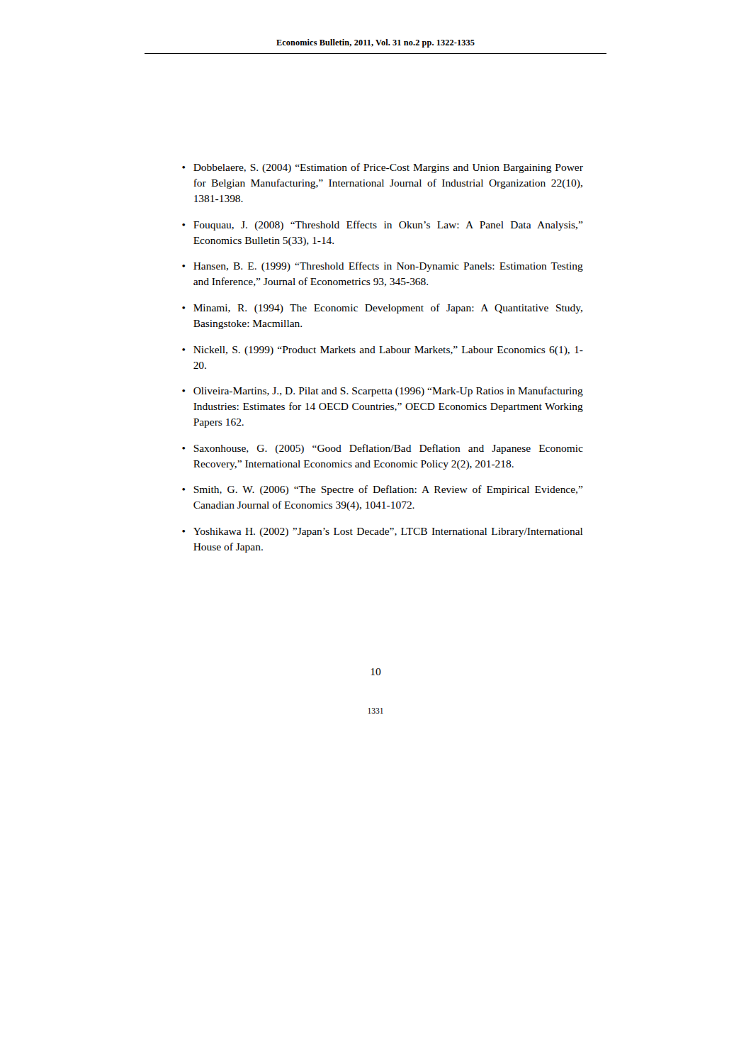Economics Bulletin, 2011, Vol. 31 no.2 pp. 1322-1335
Dobbelaere, S. (2004) “Estimation of Price-Cost Margins and Union Bargaining Power for Belgian Manufacturing,” International Journal of Industrial Organization 22(10), 1381-1398.
Fouquau, J. (2008) “Threshold Effects in Okun’s Law: A Panel Data Analysis,” Economics Bulletin 5(33), 1-14.
Hansen, B. E. (1999) “Threshold Effects in Non-Dynamic Panels: Estimation Testing and Inference,” Journal of Econometrics 93, 345-368.
Minami, R. (1994) The Economic Development of Japan: A Quantitative Study, Basingstoke: Macmillan.
Nickell, S. (1999) “Product Markets and Labour Markets,” Labour Economics 6(1), 1-20.
Oliveira-Martins, J., D. Pilat and S. Scarpetta (1996) “Mark-Up Ratios in Manufacturing Industries: Estimates for 14 OECD Countries,” OECD Economics Department Working Papers 162.
Saxonhouse, G. (2005) “Good Deflation/Bad Deflation and Japanese Economic Recovery,” International Economics and Economic Policy 2(2), 201-218.
Smith, G. W. (2006) “The Spectre of Deflation: A Review of Empirical Evidence,” Canadian Journal of Economics 39(4), 1041-1072.
Yoshikawa H. (2002) ”Japan’s Lost Decade”, LTCB International Library/International House of Japan.
10
1331